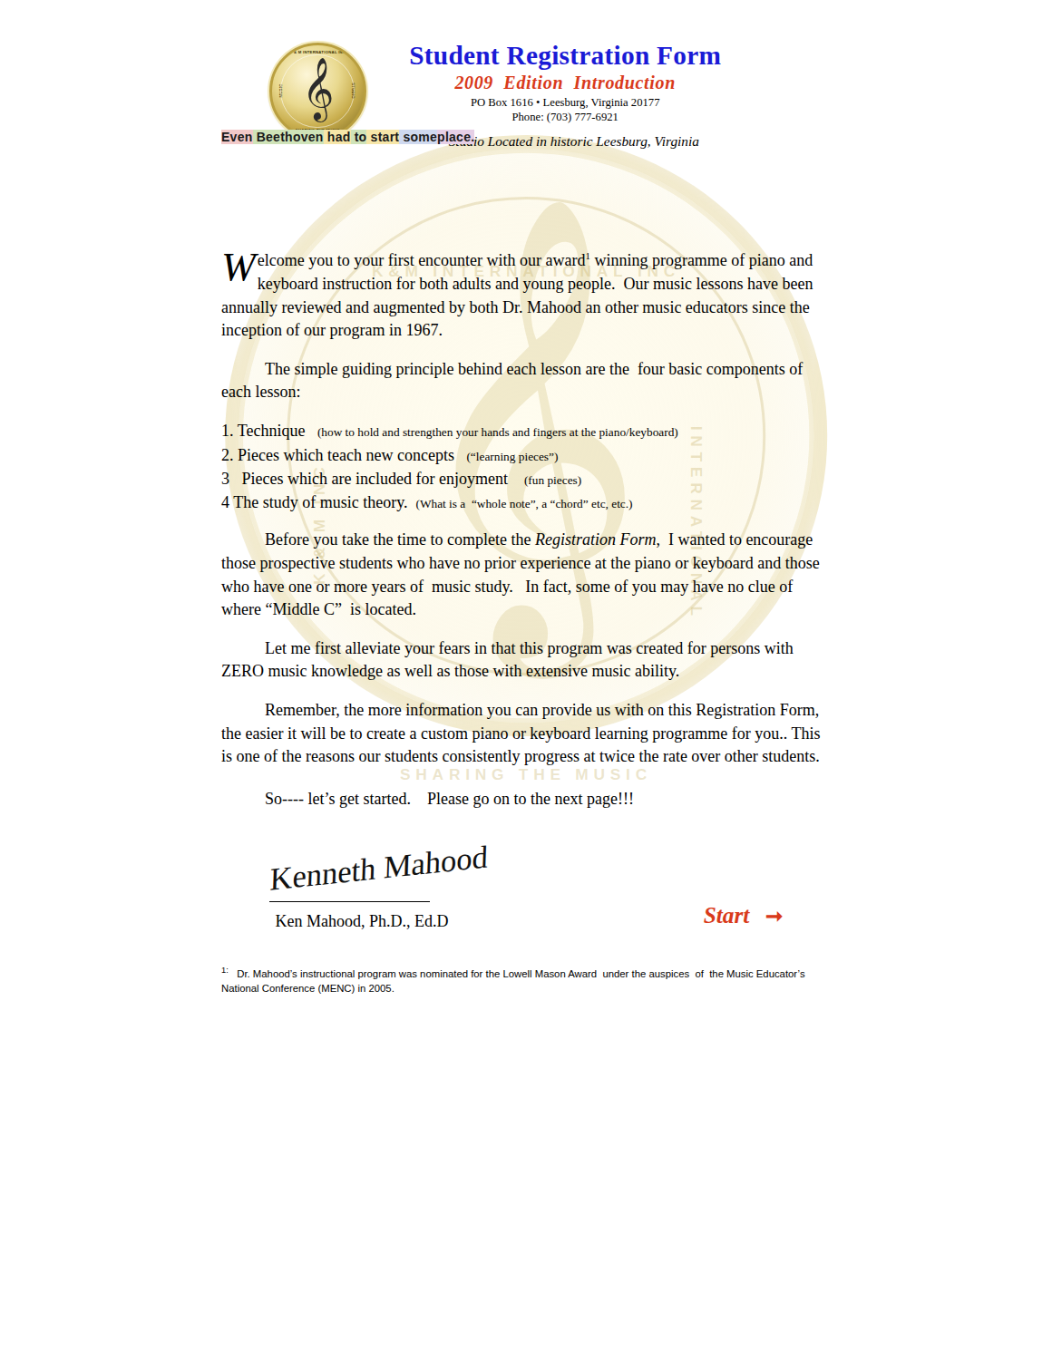K&M INTERNATIONAL INC SHARING THE MUSIC K & M INC INTERNATIONAL
K & M INTERNATIONAL INC
SHARING THE MUSIC
MUSIC
STUDIO
𝄞
Even Beethoven had to start some place.
Student Registration Form
2009 Edition Introduction
PO Box 1616 • Leesburg, Virginia 20177
Phone: (703) 777-6921
Studio Located in historic Leesburg, Virginia
Welcome you to your first encounter with our award1 winning programme of piano and keyboard instruction for both adults and young people. Our music lessons have been annually reviewed and augmented by both Dr. Mahood an other music educators since the inception of our program in 1967.
The simple guiding principle behind each lesson are the four basic components of each lesson:
1. Technique (how to hold and strengthen your hands and fingers at the piano/keyboard)
2. Pieces which teach new concepts (“learning pieces”)
3 Pieces which are included for enjoyment (fun pieces)
4 The study of music theory. (What is a “whole note”, a “chord” etc, etc.)
Before you take the time to complete the Registration Form, I wanted to encourage those prospective students who have no prior experience at the piano or keyboard and those who have one or more years of music study. In fact, some of you may have no clue of where “Middle C” is located.
Let me first alleviate your fears in that this program was created for persons with ZERO music knowledge as well as those with extensive music ability.
Remember, the more information you can provide us with on this Registration Form, the easier it will be to create a custom piano or keyboard learning programme for you.. This is one of the reasons our students consistently progress at twice the rate over other students.
So---- let’s get started. Please go on to the next page!!!
Kenneth Mahood
Ken Mahood, Ph.D., Ed.D
Start ➞
1: Dr. Mahood’s instructional program was nominated for the Lowell Mason Award under the auspices of the Music Educator’s National Conference (MENC) in 2005.